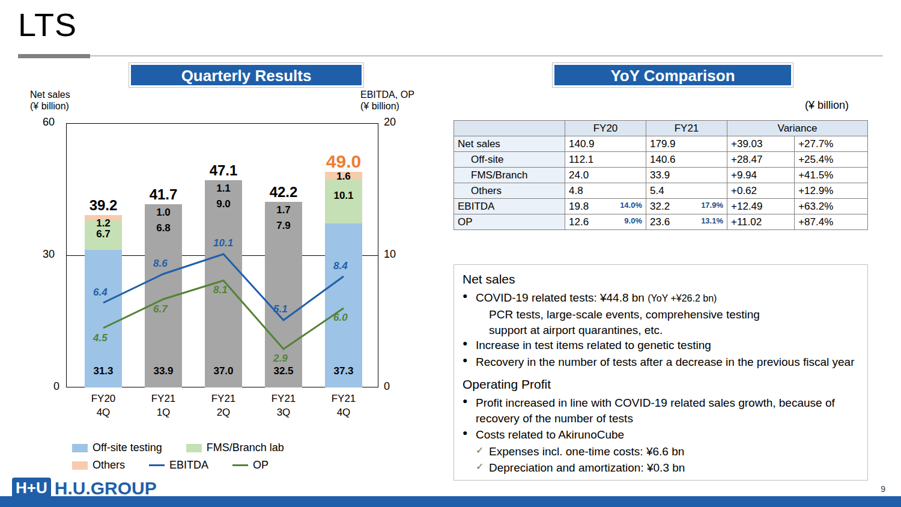LTS
Quarterly Results
YoY Comparison
Net sales
(¥ billion)
EBITDA, OP
(¥ billion)
(¥ billion)
60
30
0
20
10
0
39.2
1.2
6.7
31.3
41.7
1.0
6.8
33.9
47.1
1.1
9.0
37.0
42.2
1.7
7.9
32.5
49.0
1.6
10.1
37.3
EBITDA: 6.4, 8.6, 10.1, 5.1, 8.4 (scale: 440px = 20)
6.4
8.6
10.1
5.1
8.4
4.5
6.7
8.1
2.9
6.0
FY20
4Q
FY21
1Q
FY21
2Q
FY21
3Q
FY21
4Q
Off-site testing
FMS/Branch lab
Others
EBITDA
OP
| | FY20 | FY21 | Variance |
| --- | --- | --- | --- |
| Net sales | 140.9 | 179.9 | +39.03 | +27.7% |
| Off-site | 112.1 | 140.6 | +28.47 | +25.4% |
| FMS/Branch | 24.0 | 33.9 | +9.94 | +41.5% |
| Others | 4.8 | 5.4 | +0.62 | +12.9% |
| EBITDA | 19.8 14.0% | 32.2 17.9% | +12.49 | +63.2% |
| OP | 12.6 9.0% | 23.6 13.1% | +11.02 | +87.4% |
Net sales
COVID-19 related tests: ¥44.8 bn (YoY +¥26.2 bn)
PCR tests, large-scale events, comprehensive testing
support at airport quarantines, etc.
Increase in test items related to genetic testing
Recovery in the number of tests after a decrease in the previous fiscal year
Operating Profit
Profit increased in line with COVID-19 related sales growth, because of recovery of the number of tests
Costs related to AkirunoCube
Expenses incl. one-time costs: ¥6.6 bn
Depreciation and amortization: ¥0.3 bn
H+UH.U.GROUP
9